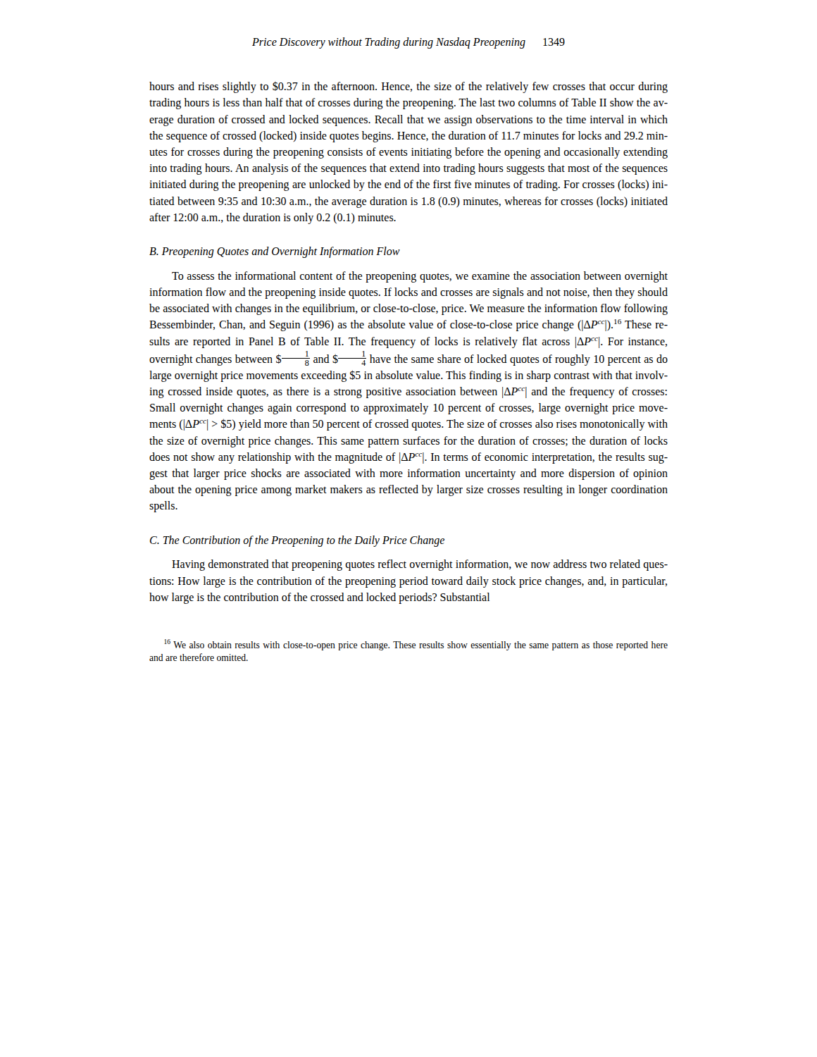Price Discovery without Trading during Nasdaq Preopening1349
hours and rises slightly to $0.37 in the afternoon. Hence, the size of the relatively few crosses that occur during trading hours is less than half that of crosses during the preopening. The last two columns of Table II show the average duration of crossed and locked sequences. Recall that we assign observations to the time interval in which the sequence of crossed (locked) inside quotes begins. Hence, the duration of 11.7 minutes for locks and 29.2 minutes for crosses during the preopening consists of events initiating before the opening and occasionally extending into trading hours. An analysis of the sequences that extend into trading hours suggests that most of the sequences initiated during the preopening are unlocked by the end of the first five minutes of trading. For crosses (locks) initiated between 9:35 and 10:30 a.m., the average duration is 1.8 (0.9) minutes, whereas for crosses (locks) initiated after 12:00 a.m., the duration is only 0.2 (0.1) minutes.
B. Preopening Quotes and Overnight Information Flow
To assess the informational content of the preopening quotes, we examine the association between overnight information flow and the preopening inside quotes. If locks and crosses are signals and not noise, then they should be associated with changes in the equilibrium, or close-to-close, price. We measure the information flow following Bessembinder, Chan, and Seguin (1996) as the absolute value of close-to-close price change (|ΔPcc|).16 These results are reported in Panel B of Table II. The frequency of locks is relatively flat across |ΔPcc|. For instance, overnight changes between $18 and $14 have the same share of locked quotes of roughly 10 percent as do large overnight price movements exceeding $5 in absolute value. This finding is in sharp contrast with that involving crossed inside quotes, as there is a strong positive association between |ΔPcc| and the frequency of crosses: Small overnight changes again correspond to approximately 10 percent of crosses, large overnight price movements (|ΔPcc| > $5) yield more than 50 percent of crossed quotes. The size of crosses also rises monotonically with the size of overnight price changes. This same pattern surfaces for the duration of crosses; the duration of locks does not show any relationship with the magnitude of |ΔPcc|. In terms of economic interpretation, the results suggest that larger price shocks are associated with more information uncertainty and more dispersion of opinion about the opening price among market makers as reflected by larger size crosses resulting in longer coordination spells.
C. The Contribution of the Preopening to the Daily Price Change
Having demonstrated that preopening quotes reflect overnight information, we now address two related questions: How large is the contribution of the preopening period toward daily stock price changes, and, in particular, how large is the contribution of the crossed and locked periods? Substantial
16 We also obtain results with close-to-open price change. These results show essentially the same pattern as those reported here and are therefore omitted.